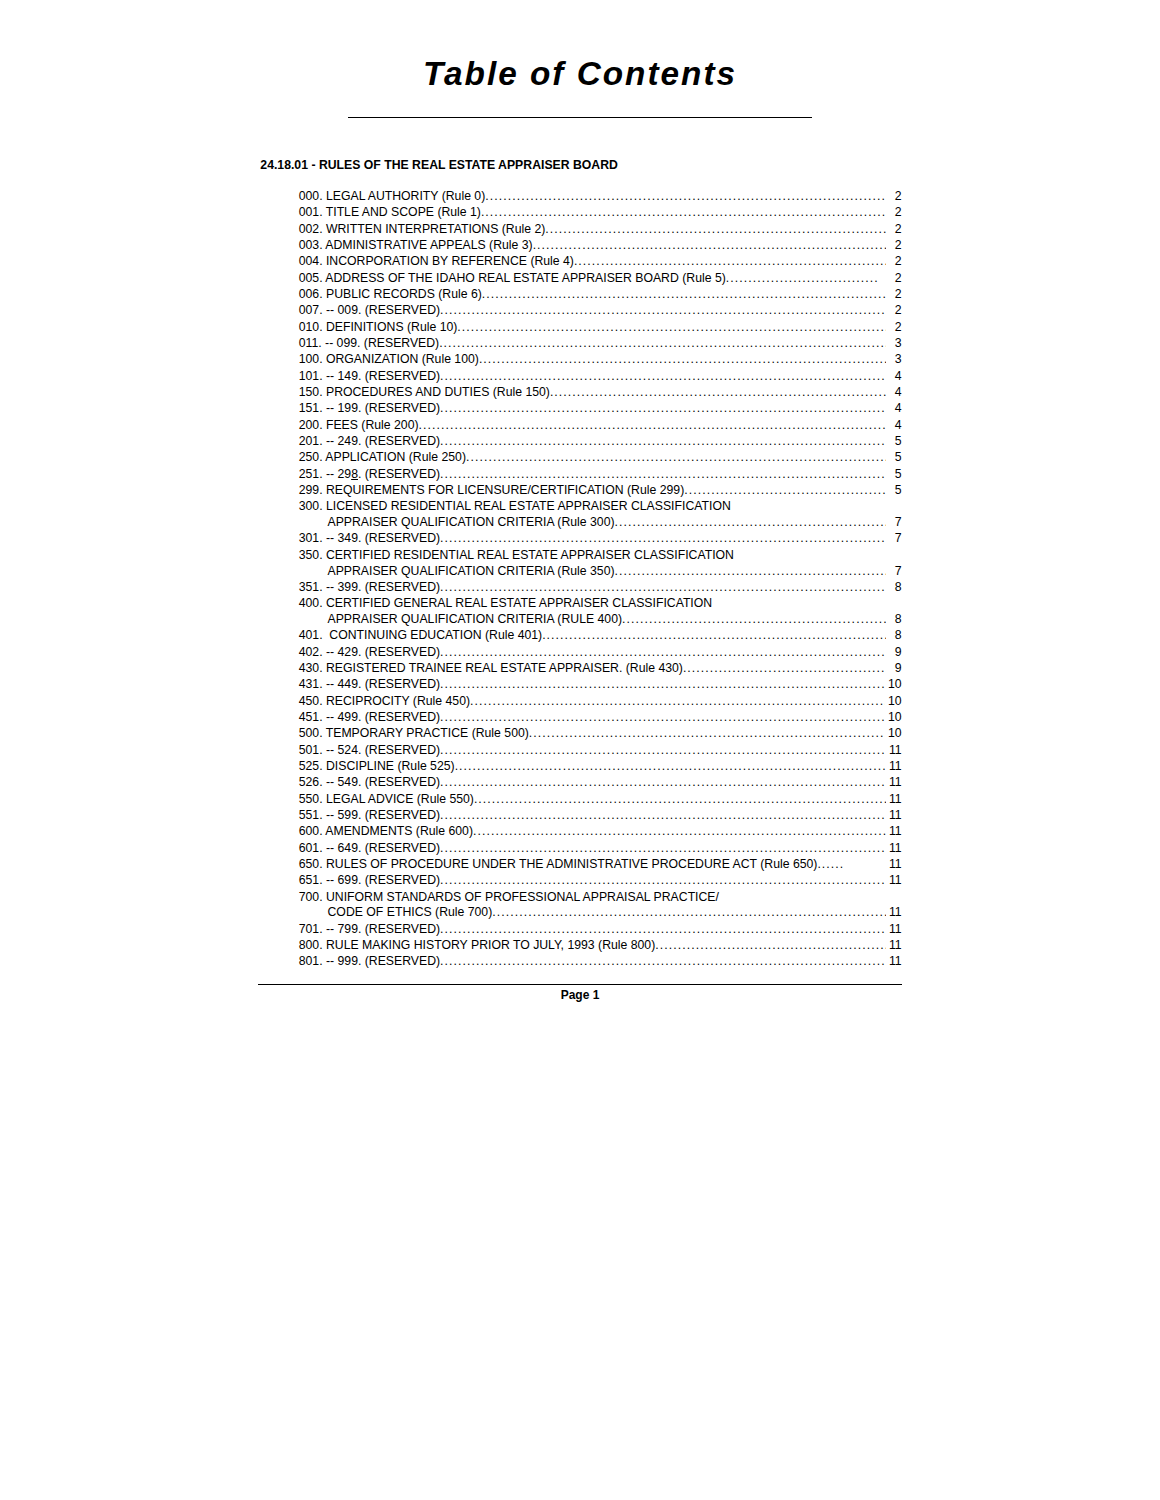Table of Contents
24.18.01 - RULES OF THE REAL ESTATE APPRAISER BOARD
000. LEGAL AUTHORITY (Rule 0).......................................................................................................... 2
001. TITLE AND SCOPE (Rule 1)........................................................................................................ 2
002. WRITTEN INTERPRETATIONS (Rule 2)........................................................................................ 2
003. ADMINISTRATIVE APPEALS (Rule 3)........................................................................................... 2
004. INCORPORATION BY REFERENCE (Rule 4)................................................................................. 2
005. ADDRESS OF THE IDAHO REAL ESTATE APPRAISER BOARD (Rule 5).................................. 2
006. PUBLIC RECORDS (Rule 6)........................................................................................................ 2
007. -- 009. (RESERVED).................................................................................................................. 2
010. DEFINITIONS (Rule 10).............................................................................................................. 2
011. -- 099. (RESERVED).................................................................................................................. 3
100. ORGANIZATION (Rule 100)........................................................................................................ 3
101. -- 149. (RESERVED).................................................................................................................. 4
150. PROCEDURES AND DUTIES (Rule 150)...................................................................................... 4
151. -- 199. (RESERVED).................................................................................................................. 4
200. FEES (Rule 200)........................................................................................................................ 4
201. -- 249. (RESERVED).................................................................................................................. 5
250. APPLICATION (Rule 250)............................................................................................................ 5
251. -- 298. (RESERVED).................................................................................................................. 5
299. REQUIREMENTS FOR LICENSURE/CERTIFICATION (Rule 299)............................................... 5
300. LICENSED RESIDENTIAL REAL ESTATE APPRAISER CLASSIFICATION
APPRAISER QUALIFICATION CRITERIA (Rule 300)...................................................................... 7
301. -- 349. (RESERVED).................................................................................................................. 7
350. CERTIFIED RESIDENTIAL REAL ESTATE APPRAISER CLASSIFICATION
APPRAISER QUALIFICATION CRITERIA (Rule 350)...................................................................... 7
351. -- 399. (RESERVED).................................................................................................................. 8
400. CERTIFIED GENERAL REAL ESTATE APPRAISER CLASSIFICATION
APPRAISER QUALIFICATION CRITERIA (RULE 400)...................................................................... 8
401. CONTINUING EDUCATION (Rule 401)........................................................................................ 8
402. -- 429. (RESERVED).................................................................................................................. 9
430. REGISTERED TRAINEE REAL ESTATE APPRAISER. (Rule 430)............................................... 9
431. -- 449. (RESERVED)................................................................................................................ 10
450. RECIPROCITY (Rule 450).......................................................................................................... 10
451. -- 499. (RESERVED)................................................................................................................ 10
500. TEMPORARY PRACTICE (Rule 500).......................................................................................... 10
501. -- 524. (RESERVED)................................................................................................................ 11
525. DISCIPLINE (Rule 525).............................................................................................................. 11
526. -- 549. (RESERVED)................................................................................................................ 11
550. LEGAL ADVICE (Rule 550)........................................................................................................ 11
551. -- 599. (RESERVED)................................................................................................................ 11
600. AMENDMENTS (Rule 600).......................................................................................................... 11
601. -- 649. (RESERVED)................................................................................................................ 11
650. RULES OF PROCEDURE UNDER THE ADMINISTRATIVE PROCEDURE ACT (Rule 650)...... 11
651. -- 699. (RESERVED)................................................................................................................ 11
700. UNIFORM STANDARDS OF PROFESSIONAL APPRAISAL PRACTICE/
CODE OF ETHICS (Rule 700).................................................................................................. 11
701. -- 799. (RESERVED)................................................................................................................ 11
800. RULE MAKING HISTORY PRIOR TO JULY, 1993 (Rule 800)..................................................... 11
801. -- 999. (RESERVED)................................................................................................................ 11
Page 1